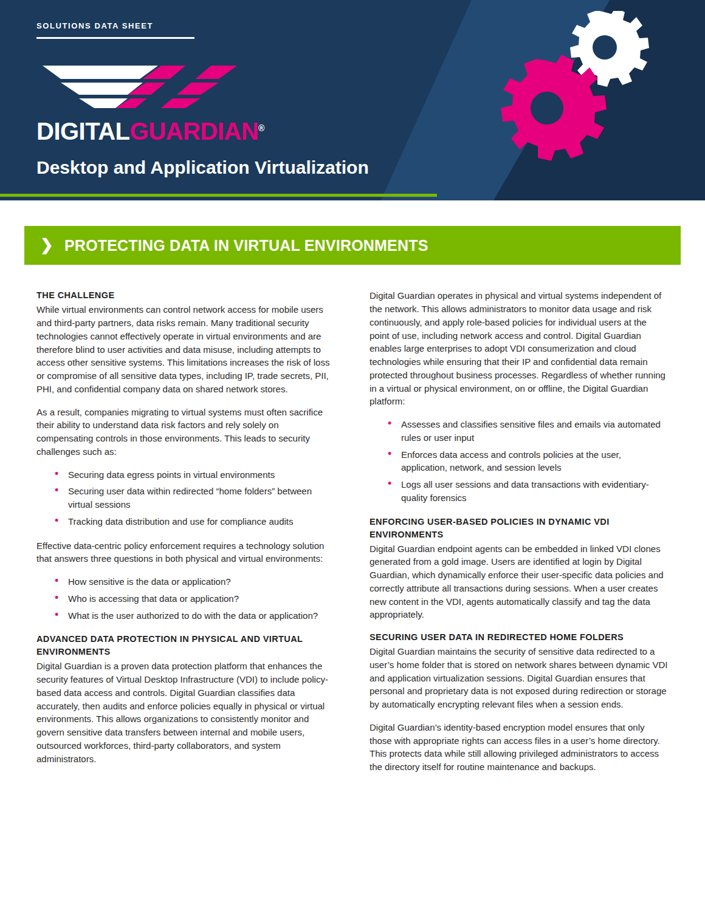SOLUTIONS DATA SHEET
DIGITALGUARDIAN®
Desktop and Application Virtualization
❯
PROTECTING DATA IN VIRTUAL ENVIRONMENTS
The Challenge
While virtual environments can control network access for mobile users and third-party partners, data risks remain. Many traditional security technologies cannot effectively operate in virtual environments and are therefore blind to user activities and data misuse, including attempts to access other sensitive systems. This limitations increases the risk of loss or compromise of all sensitive data types, including IP, trade secrets, PII, PHI, and confidential company data on shared network stores.
As a result, companies migrating to virtual systems must often sacrifice their ability to understand data risk factors and rely solely on compensating controls in those environments. This leads to security challenges such as:
Securing data egress points in virtual environments
Securing user data within redirected “home folders” between virtual sessions
Tracking data distribution and use for compliance audits
Effective data-centric policy enforcement requires a technology solution that answers three questions in both physical and virtual environments:
How sensitive is the data or application?
Who is accessing that data or application?
What is the user authorized to do with the data or application?
Advanced Data Protection in Physical and Virtual Environments
Digital Guardian is a proven data protection platform that enhances the security features of Virtual Desktop Infrastructure (VDI) to include policy-based data access and controls. Digital Guardian classifies data accurately, then audits and enforce policies equally in physical or virtual environments. This allows organizations to consistently monitor and govern sensitive data transfers between internal and mobile users, outsourced workforces, third-party collaborators, and system administrators.
Digital Guardian operates in physical and virtual systems independent of the network. This allows administrators to monitor data usage and risk continuously, and apply role-based policies for individual users at the point of use, including network access and control. Digital Guardian enables large enterprises to adopt VDI consumerization and cloud technologies while ensuring that their IP and confidential data remain protected throughout business processes. Regardless of whether running in a virtual or physical environment, on or offline, the Digital Guardian platform:
Assesses and classifies sensitive files and emails via automated rules or user input
Enforces data access and controls policies at the user, application, network, and session levels
Logs all user sessions and data transactions with evidentiary-quality forensics
Enforcing User-Based Policies in Dynamic VDI Environments
Digital Guardian endpoint agents can be embedded in linked VDI clones generated from a gold image. Users are identified at login by Digital Guardian, which dynamically enforce their user-specific data policies and correctly attribute all transactions during sessions. When a user creates new content in the VDI, agents automatically classify and tag the data appropriately.
Securing User Data in Redirected Home Folders
Digital Guardian maintains the security of sensitive data redirected to a user’s home folder that is stored on network shares between dynamic VDI and application virtualization sessions. Digital Guardian ensures that personal and proprietary data is not exposed during redirection or storage by automatically encrypting relevant files when a session ends.
Digital Guardian’s identity-based encryption model ensures that only those with appropriate rights can access files in a user’s home directory. This protects data while still allowing privileged administrators to access the directory itself for routine maintenance and backups.